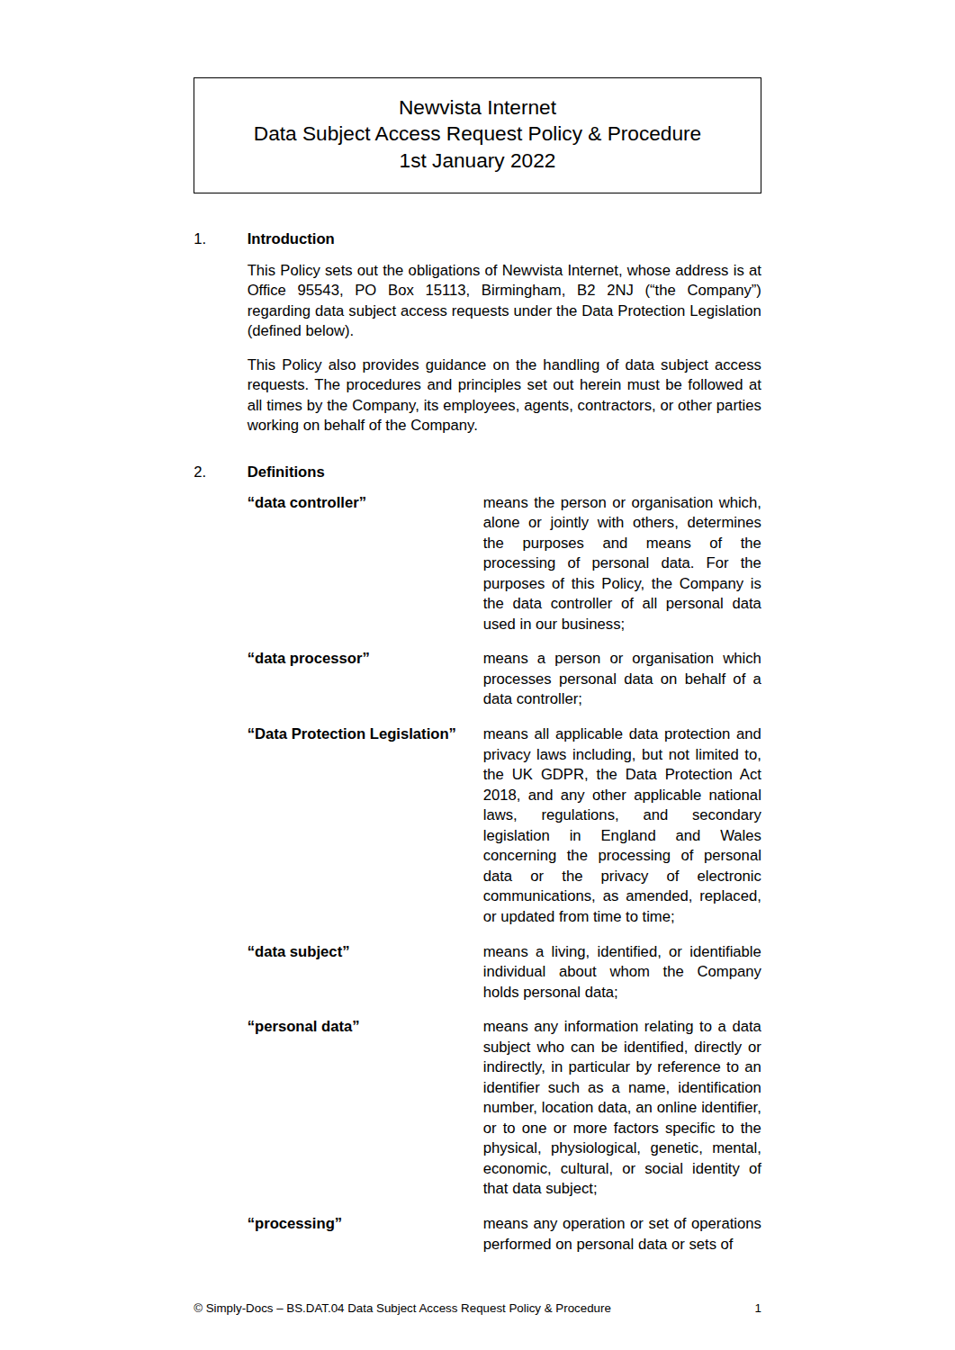Newvista Internet
Data Subject Access Request Policy & Procedure
1st January 2022
1.
Introduction
This Policy sets out the obligations of Newvista Internet, whose address is at Office 95543, PO Box 15113, Birmingham, B2 2NJ (“the Company”) regarding data subject access requests under the Data Protection Legislation (defined below).
This Policy also provides guidance on the handling of data subject access requests. The procedures and principles set out herein must be followed at all times by the Company, its employees, agents, contractors, or other parties working on behalf of the Company.
2.
Definitions
| “data controller” | means the person or organisation which, alone or jointly with others, determines the purposes and means of the processing of personal data. For the purposes of this Policy, the Company is the data controller of all personal data used in our business; |
| “data processor” | means a person or organisation which processes personal data on behalf of a data controller; |
| “Data Protection Legislation” | means all applicable data protection and privacy laws including, but not limited to, the UK GDPR, the Data Protection Act 2018, and any other applicable national laws, regulations, and secondary legislation in England and Wales concerning the processing of personal data or the privacy of electronic communications, as amended, replaced, or updated from time to time; |
| “data subject” | means a living, identified, or identifiable individual about whom the Company holds personal data; |
| “personal data” | means any information relating to a data subject who can be identified, directly or indirectly, in particular by reference to an identifier such as a name, identification number, location data, an online identifier, or to one or more factors specific to the physical, physiological, genetic, mental, economic, cultural, or social identity of that data subject; |
| “processing” | means any operation or set of operations performed on personal data or sets of |
© Simply-Docs – BS.DAT.04 Data Subject Access Request Policy & Procedure
1